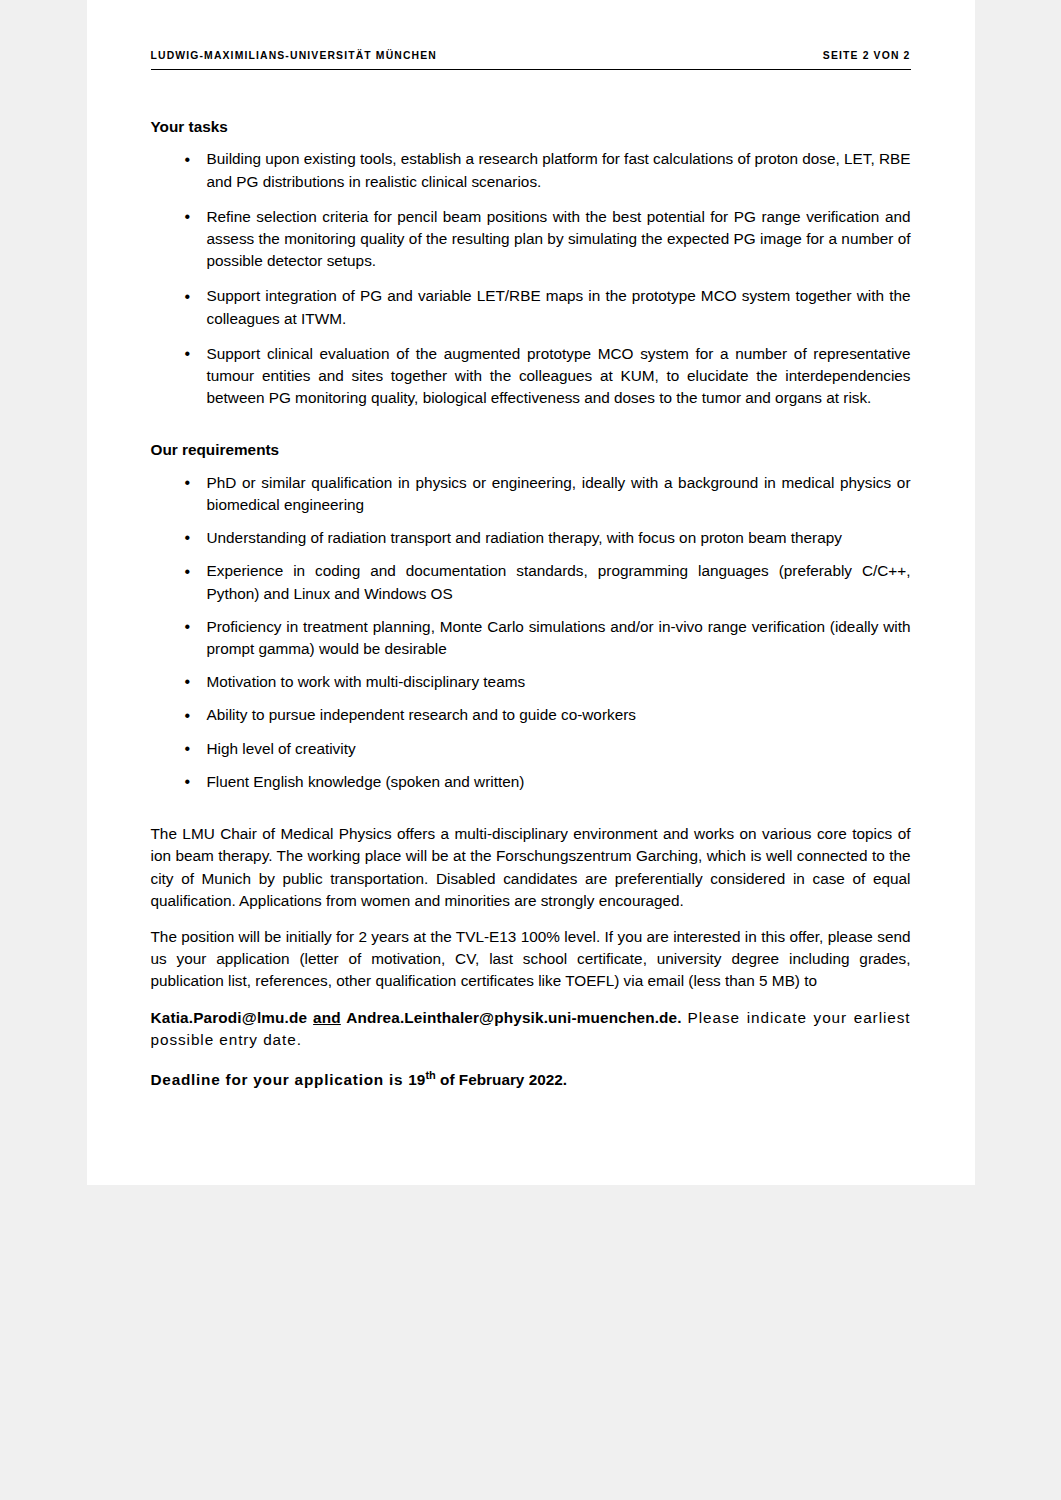Ludwig-Maximilians-Universität München Seite 2 von 2
Your tasks
Building upon existing tools, establish a research platform for fast calculations of proton dose, LET, RBE and PG distributions in realistic clinical scenarios.
Refine selection criteria for pencil beam positions with the best potential for PG range verification and assess the monitoring quality of the resulting plan by simulating the expected PG image for a number of possible detector setups.
Support integration of PG and variable LET/RBE maps in the prototype MCO system together with the colleagues at ITWM.
Support clinical evaluation of the augmented prototype MCO system for a number of representative tumour entities and sites together with the colleagues at KUM, to elucidate the interdependencies between PG monitoring quality, biological effectiveness and doses to the tumor and organs at risk.
Our requirements
PhD or similar qualification in physics or engineering, ideally with a background in medical physics or biomedical engineering
Understanding of radiation transport and radiation therapy, with focus on proton beam therapy
Experience in coding and documentation standards, programming languages (preferably C/C++, Python) and Linux and Windows OS
Proficiency in treatment planning, Monte Carlo simulations and/or in-vivo range verification (ideally with prompt gamma) would be desirable
Motivation to work with multi-disciplinary teams
Ability to pursue independent research and to guide co-workers
High level of creativity
Fluent English knowledge (spoken and written)
The LMU Chair of Medical Physics offers a multi-disciplinary environment and works on various core topics of ion beam therapy. The working place will be at the Forschungszentrum Garching, which is well connected to the city of Munich by public transportation. Disabled candidates are preferentially considered in case of equal qualification. Applications from women and minorities are strongly encouraged.
The position will be initially for 2 years at the TVL-E13 100% level. If you are interested in this offer, please send us your application (letter of motivation, CV, last school certificate, university degree including grades, publication list, references, other qualification certificates like TOEFL) via email (less than 5 MB) to
Katia.Parodi@lmu.de and Andrea.Leinthaler@physik.uni-muenchen.de. Please indicate your earliest possible entry date.
Deadline for your application is 19th of February 2022.